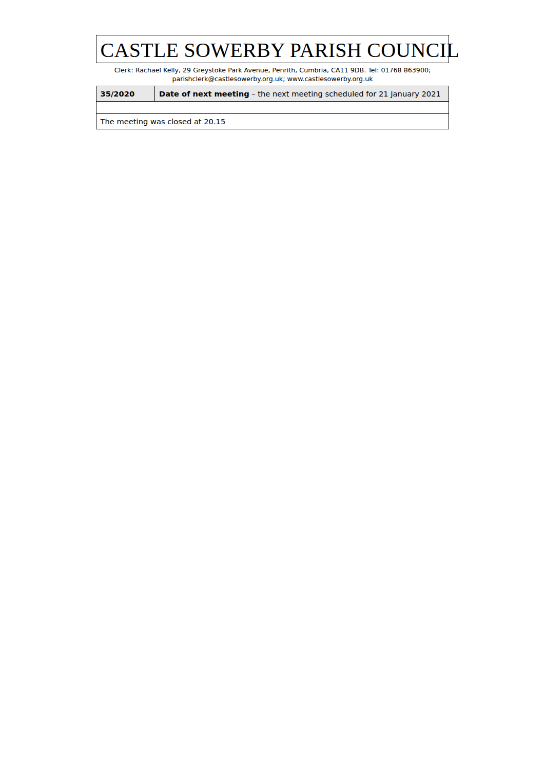CASTLE SOWERBY PARISH COUNCIL
Clerk: Rachael Kelly, 29 Greystoke Park Avenue, Penrith, Cumbria, CA11 9DB. Tel: 01768 863900;
parishclerk@castlesowerby.org.uk; www.castlesowerby.org.uk
| 35/2020 | Date of next meeting – the next meeting scheduled for 21 January 2021 |
| The meeting was closed at 20.15 |